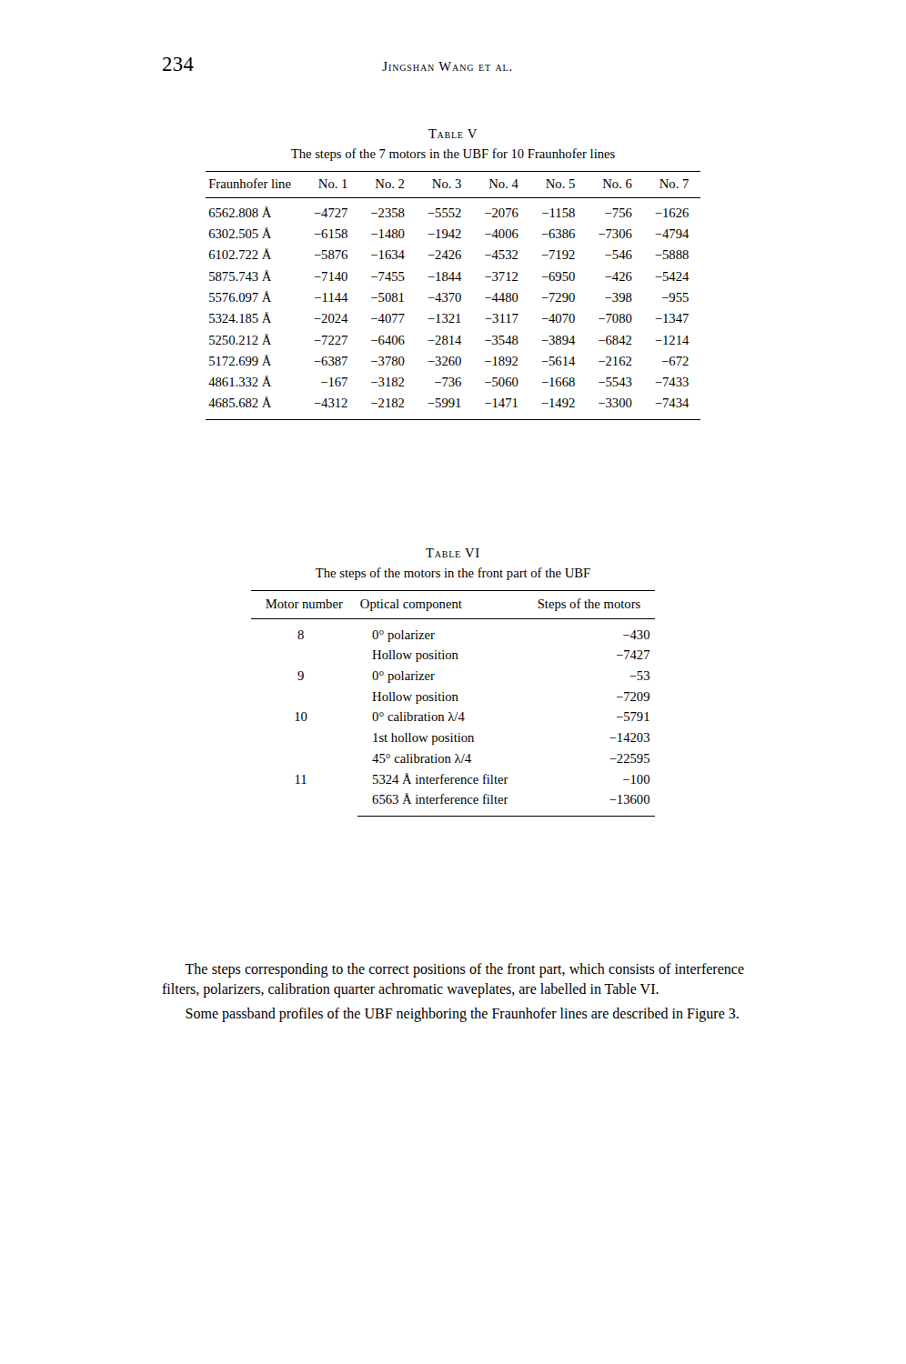234
Jingshan Wang et al.
Table V
The steps of the 7 motors in the UBF for 10 Fraunhofer lines
| Fraunhofer line | No. 1 | No. 2 | No. 3 | No. 4 | No. 5 | No. 6 | No. 7 |
| --- | --- | --- | --- | --- | --- | --- | --- |
| 6562.808 Å | −4727 | −2358 | −5552 | −2076 | −1158 | −756 | −1626 |
| 6302.505 Å | −6158 | −1480 | −1942 | −4006 | −6386 | −7306 | −4794 |
| 6102.722 Å | −5876 | −1634 | −2426 | −4532 | −7192 | −546 | −5888 |
| 5875.743 Å | −7140 | −7455 | −1844 | −3712 | −6950 | −426 | −5424 |
| 5576.097 Å | −1144 | −5081 | −4370 | −4480 | −7290 | −398 | −955 |
| 5324.185 Å | −2024 | −4077 | −1321 | −3117 | −4070 | −7080 | −1347 |
| 5250.212 Å | −7227 | −6406 | −2814 | −3548 | −3894 | −6842 | −1214 |
| 5172.699 Å | −6387 | −3780 | −3260 | −1892 | −5614 | −2162 | −672 |
| 4861.332 Å | −167 | −3182 | −736 | −5060 | −1668 | −5543 | −7433 |
| 4685.682 Å | −4312 | −2182 | −5991 | −1471 | −1492 | −3300 | −7434 |
Table VI
The steps of the motors in the front part of the UBF
| Motor number | Optical component | Steps of the motors |
| --- | --- | --- |
| 8 | 0° polarizer | −430 |
| Hollow position | −7427 |
| 9 | 0° polarizer | −53 |
| Hollow position | −7209 |
| 10 | 0° calibration λ/4 | −5791 |
| 1st hollow position | −14203 |
| 45° calibration λ/4 | −22595 |
| 11 | 5324 Å interference filter | −100 |
| 6563 Å interference filter | −13600 |
The steps corresponding to the correct positions of the front part, which consists of interference filters, polarizers, calibration quarter achromatic waveplates, are labelled in Table VI.
Some passband profiles of the UBF neighboring the Fraunhofer lines are described in Figure 3.